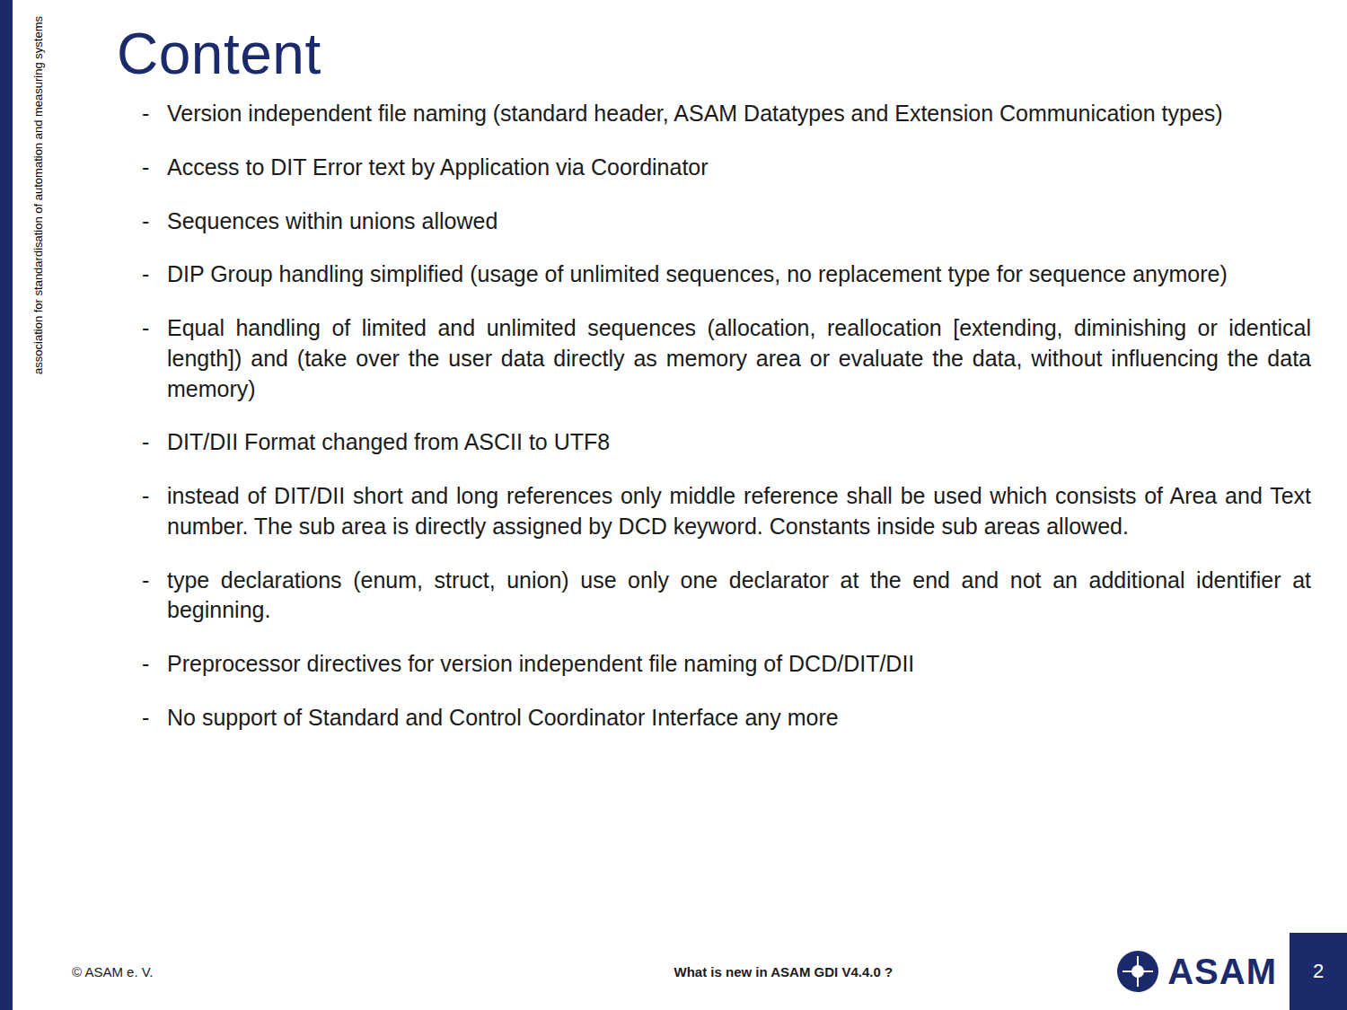association for standardisation of automation and measuring systems
Content
Version independent file naming (standard header, ASAM Datatypes and Extension Communication types)
Access to DIT Error text by Application via Coordinator
Sequences within unions allowed
DIP Group handling simplified (usage of unlimited sequences, no replacement type for sequence anymore)
Equal handling of limited and unlimited sequences (allocation, reallocation [extending, diminishing or identical length]) and (take over the user data directly as memory area or evaluate the data, without influencing the data memory)
DIT/DII Format changed from ASCII to UTF8
instead of DIT/DII short and long references only middle reference shall be used which consists of Area and Text number. The sub area is directly assigned by DCD keyword. Constants inside sub areas allowed.
type declarations (enum, struct, union) use only one declarator at the end and not an additional identifier at beginning.
Preprocessor directives for version independent file naming of DCD/DIT/DII
No support of Standard and Control Coordinator Interface any more
© ASAM e. V.
What is new in ASAM GDI V4.4.0 ?
ASAM
2